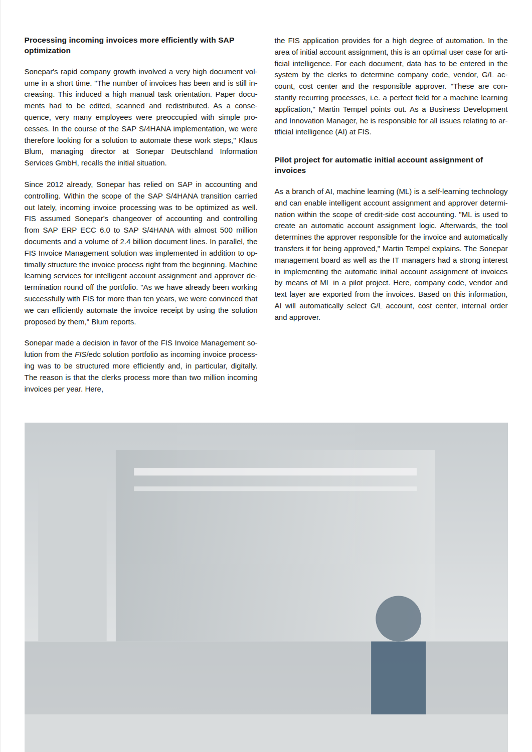Processing incoming invoices more efficiently with SAP optimization
Sonepar's rapid company growth involved a very high document volume in a short time. "The number of invoices has been and is still increasing. This induced a high manual task orientation. Paper documents had to be edited, scanned and redistributed. As a consequence, very many employees were preoccupied with simple processes. In the course of the SAP S/4HANA implementation, we were therefore looking for a solution to automate these work steps," Klaus Blum, managing director at Sonepar Deutschland Information Services GmbH, recalls the initial situation.
Since 2012 already, Sonepar has relied on SAP in accounting and controlling. Within the scope of the SAP S/4HANA transition carried out lately, incoming invoice processing was to be optimized as well. FIS assumed Sonepar's changeover of accounting and controlling from SAP ERP ECC 6.0 to SAP S/4HANA with almost 500 million documents and a volume of 2.4 billion document lines. In parallel, the FIS Invoice Management solution was implemented in addition to optimally structure the invoice process right from the beginning. Machine learning services for intelligent account assignment and approver determination round off the portfolio. "As we have already been working successfully with FIS for more than ten years, we were convinced that we can efficiently automate the invoice receipt by using the solution proposed by them," Blum reports.
Sonepar made a decision in favor of the FIS Invoice Management solution from the FIS/edc solution portfolio as incoming invoice processing was to be structured more efficiently and, in particular, digitally. The reason is that the clerks process more than two million incoming invoices per year. Here,
the FIS application provides for a high degree of automation. In the area of initial account assignment, this is an optimal user case for artificial intelligence. For each document, data has to be entered in the system by the clerks to determine company code, vendor, G/L account, cost center and the responsible approver. "These are constantly recurring processes, i.e. a perfect field for a machine learning application," Martin Tempel points out. As a Business Development and Innovation Manager, he is responsible for all issues relating to artificial intelligence (AI) at FIS.
Pilot project for automatic initial account assignment of invoices
As a branch of AI, machine learning (ML) is a self-learning technology and can enable intelligent account assignment and approver determination within the scope of credit-side cost accounting. "ML is used to create an automatic account assignment logic. Afterwards, the tool determines the approver responsible for the invoice and automatically transfers it for being approved," Martin Tempel explains. The Sonepar management board as well as the IT managers had a strong interest in implementing the automatic initial account assignment of invoices by means of ML in a pilot project. Here, company code, vendor and text layer are exported from the invoices. Based on this information, AI will automatically select G/L account, cost center, internal order and approver.